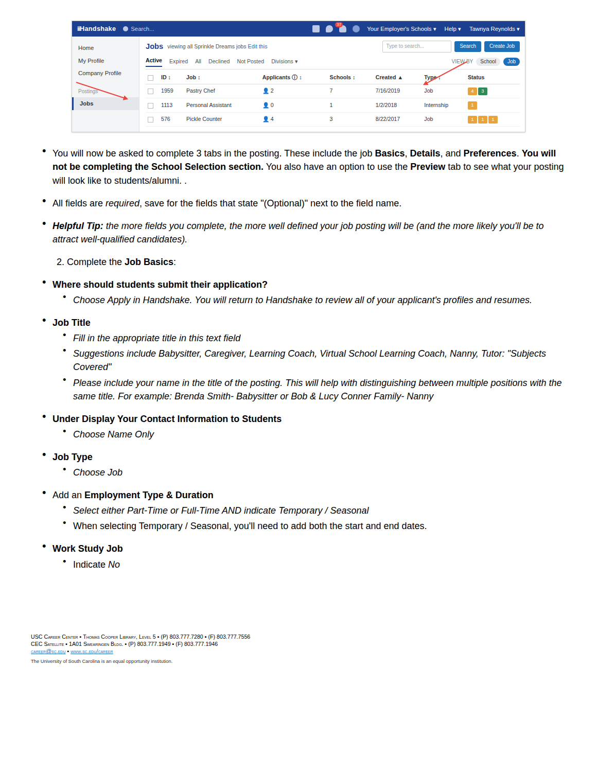ii Handshake
Search...
37
Your Employer's Schools ▾ Help ▾ Tawnya Reynolds ▾
Home
My Profile
Company Profile
Postings
Jobs
Jobs
viewing all Sprinkle Dreams jobs Edit this
Type to search... Search Create Job
Active Expired All Declined Not Posted Divisions ▾ VIEW BY School Job
| | ID ↕ | Job ↕ | Applicants ⓘ ↕ | Schools ↕ | Created ▲ | Type ↕ | Status |
| --- | --- | --- | --- | --- | --- | --- | --- |
| | 1959 | Pastry Chef | 👤 2 | 7 | 7/16/2019 | Job | 4 3 |
| | 1113 | Personal Assistant | 👤 0 | 1 | 1/2/2018 | Internship | 1 |
| | 576 | Pickle Counter | 👤 4 | 3 | 8/22/2017 | Job | 1 1 1 |
You will now be asked to complete 3 tabs in the posting. These include the job Basics, Details, and Preferences. You will not be completing the School Selection section. You also have an option to use the Preview tab to see what your posting will look like to students/alumni. .
All fields are required, save for the fields that state "(Optional)" next to the field name.
Helpful Tip: the more fields you complete, the more well defined your job posting will be (and the more likely you'll be to attract well-qualified candidates).
Complete the Job Basics:
Where should students submit their application?
Choose Apply in Handshake. You will return to Handshake to review all of your applicant's profiles and resumes.
Job Title
Fill in the appropriate title in this text field
Suggestions include Babysitter, Caregiver, Learning Coach, Virtual School Learning Coach, Nanny, Tutor: "Subjects Covered"
Please include your name in the title of the posting. This will help with distinguishing between multiple positions with the same title. For example: Brenda Smith- Babysitter or Bob & Lucy Conner Family- Nanny
Under Display Your Contact Information to Students
Choose Name Only
Job Type
Choose Job
Add an Employment Type & Duration
Select either Part-Time or Full-Time AND indicate Temporary / Seasonal
When selecting Temporary / Seasonal, you'll need to add both the start and end dates.
Work Study Job
Indicate No
USC Career Center ▪ Thomas Cooper Library, Level 5 ▪ (P) 803.777.7280 ▪ (F) 803.777.7556
CEC Satellite ▪ 1A01 Swearingen Bldg. ▪ (P) 803.777.1949 ▪ (F) 803.777.1946
career@sc.edu ▪ www.sc.edu/career
The University of South Carolina is an equal opportunity institution.